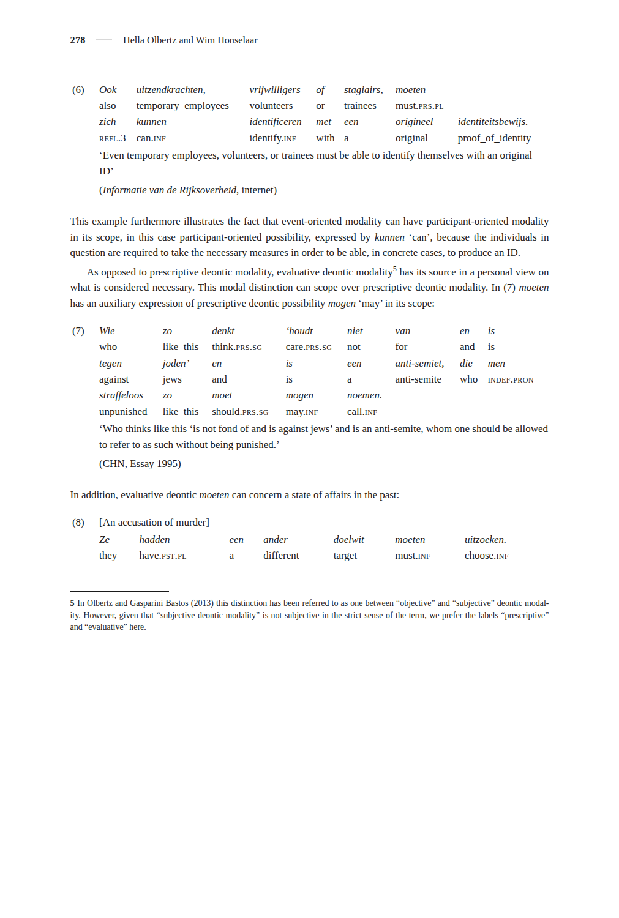278 Hella Olbertz and Wim Honselaar
(6)
Ook uitzendkrachten, vrijwilligers of stagiairs, moeten
also temporary_employees volunteers or trainees must.prs.pl
zich kunnen identificeren met een origineel identiteitsbewijs.
refl.3 can.inf identify.inf with aoriginal proof_of_identity
‘Even temporary employees, volunteers, or trainees must be able to identify themselves with an original ID’
(Informatie van de Rijksoverheid, internet)
This example furthermore illustrates the fact that event-oriented modality can have participant-oriented modality in its scope, in this case participant-oriented possibility, expressed by kunnen ‘can’, because the individuals in question are required to take the necessary measures in order to be able, in concrete cases, to produce an ID.
As opposed to prescriptive deontic modality, evaluative deontic modality5 has its source in a personal view on what is considered necessary. This modal distinction can scope over prescriptive deontic modality. In (7) moeten has an auxiliary expression of prescriptive deontic possibility mogen ‘may’ in its scope:
(7)
Wie zo denkt‘houdt niet van en is
who like_this think.prs.sg care.prs.sg not for and is
tegen joden’en is een anti-semiet, die men
against jews and is aanti-semite who indef.pron
straffeloos zo moet mogen noemen.
unpunished like_this should.prs.sg may.inf call.inf
‘Who thinks like this ‘is not fond of and is against jews’ and is an anti-semite, whom one should be allowed to refer to as such without being punished.’
(CHN, Essay 1995)
In addition, evaluative deontic moeten can concern a state of affairs in the past:
(8)
[An accusation of murder]
Ze hadden een ander doelwit moeten uitzoeken.
they have.pst.pl adifferent target must.inf choose.inf
5 In Olbertz and Gasparini Bastos (2013) this distinction has been referred to as one between “objective” and “subjective” deontic modality. However, given that “subjective deontic modality” is not subjective in the strict sense of the term, we prefer the labels “prescriptive” and “evaluative” here.